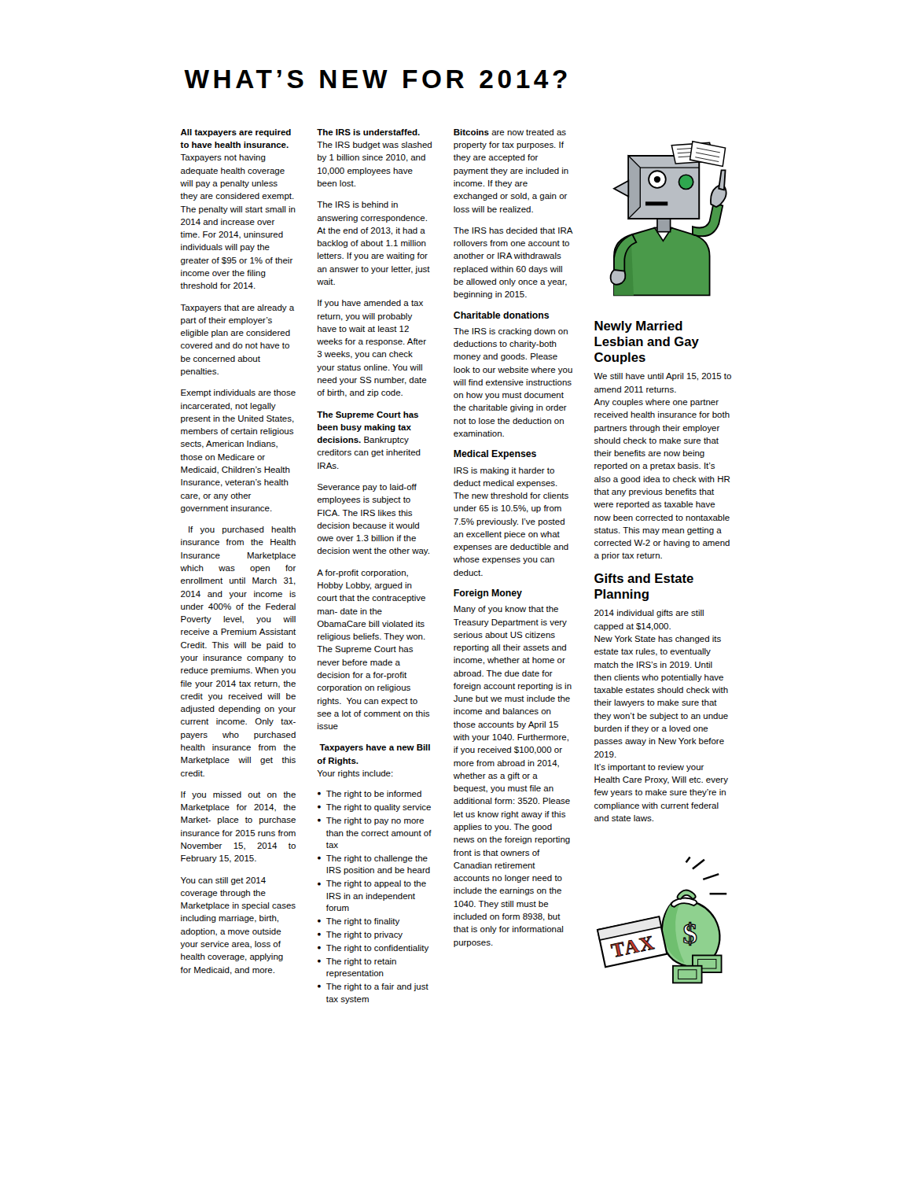WHAT’S NEW FOR 2014?
All taxpayers are required to have health insurance. Taxpayers not having adequate health coverage will pay a penalty unless they are considered exempt. The penalty will start small in 2014 and increase over time. For 2014, uninsured individuals will pay the greater of $95 or 1% of their income over the filing threshold for 2014.
Taxpayers that are already a part of their employer’s eligible plan are considered covered and do not have to be concerned about penalties.
Exempt individuals are those incarcerated, not legally present in the United States, members of certain religious sects, American Indians, those on Medicare or Medicaid, Children’s Health Insurance, veteran’s health care, or any other government insurance.
If you purchased health insurance from the Health Insurance Marketplace which was open for enrollment until March 31, 2014 and your income is under 400% of the Federal Poverty level, you will receive a Premium Assistant Credit. This will be paid to your insurance company to reduce premiums. When you file your 2014 tax return, the credit you received will be adjusted depending on your current income. Only tax- payers who purchased health insurance from the Marketplace will get this credit.
If you missed out on the Marketplace for 2014, the Market- place to purchase insurance for 2015 runs from November 15, 2014 to February 15, 2015.
You can still get 2014 coverage through the Marketplace in special cases including marriage, birth, adoption, a move outside your service area, loss of health coverage, applying for Medicaid, and more.
The IRS is understaffed.
The IRS budget was slashed by 1 billion since 2010, and 10,000 employees have been lost.
The IRS is behind in answering correspondence. At the end of 2013, it had a backlog of about 1.1 million letters. If you are waiting for an answer to your letter, just wait.
If you have amended a tax return, you will probably have to wait at least 12 weeks for a response. After 3 weeks, you can check your status online. You will need your SS number, date of birth, and zip code.
The Supreme Court has been busy making tax decisions. Bankruptcy creditors can get inherited IRAs.
Severance pay to laid-off employees is subject to FICA. The IRS likes this decision because it would owe over 1.3 billion if the decision went the other way.
A for-profit corporation, Hobby Lobby, argued in court that the contraceptive man- date in the ObamaCare bill violated its religious beliefs. They won. The Supreme Court has never before made a decision for a for-profit corporation on religious rights. You can expect to see a lot of comment on this issue
Taxpayers have a new Bill of Rights.
Your rights include:
The right to be informed
The right to quality service
The right to pay no more than the correct amount of tax
The right to challenge the IRS position and be heard
The right to appeal to the IRS in an independent forum
The right to finality
The right to privacy
The right to confidentiality
The right to retain representation
The right to a fair and just tax system
Bitcoins are now treated as property for tax purposes. If they are accepted for payment they are included in income. If they are exchanged or sold, a gain or loss will be realized.
The IRS has decided that IRA rollovers from one account to another or IRA withdrawals replaced within 60 days will be allowed only once a year, beginning in 2015.
Charitable donations
The IRS is cracking down on deductions to charity-both money and goods. Please look to our website where you will find extensive instructions on how you must document the charitable giving in order not to lose the deduction on examination.
Medical Expenses
IRS is making it harder to deduct medical expenses. The new threshold for clients under 65 is 10.5%, up from 7.5% previously. I’ve posted an excellent piece on what expenses are deductible and whose expenses you can deduct.
Foreign Money
Many of you know that the Treasury Department is very serious about US citizens reporting all their assets and income, whether at home or abroad. The due date for foreign account reporting is in June but we must include the income and balances on those accounts by April 15 with your 1040. Furthermore, if you received $100,000 or more from abroad in 2014, whether as a gift or a bequest, you must file an additional form: 3520. Please let us know right away if this applies to you. The good news on the foreign reporting front is that owners of Canadian retirement accounts no longer need to include the earnings on the 1040. They still must be included on form 8938, but that is only for informational purposes.
Newly Married Lesbian and Gay Couples
We still have until April 15, 2015 to amend 2011 returns.
Any couples where one partner received health insurance for both partners through their employer should check to make sure that their benefits are now being reported on a pretax basis. It’s also a good idea to check with HR that any previous benefits that were reported as taxable have now been corrected to nontaxable status. This may mean getting a corrected W-2 or having to amend a prior tax return.
Gifts and Estate Planning
2014 individual gifts are still capped at $14,000.
New York State has changed its estate tax rules, to eventually match the IRS’s in 2019. Until then clients who potentially have taxable estates should check with their lawyers to make sure that they won’t be subject to an undue burden if they or a loved one passes away in New York before 2019.
It’s important to review your Health Care Proxy, Will etc. every few years to make sure they’re in compliance with current federal and state laws.
$ TAX